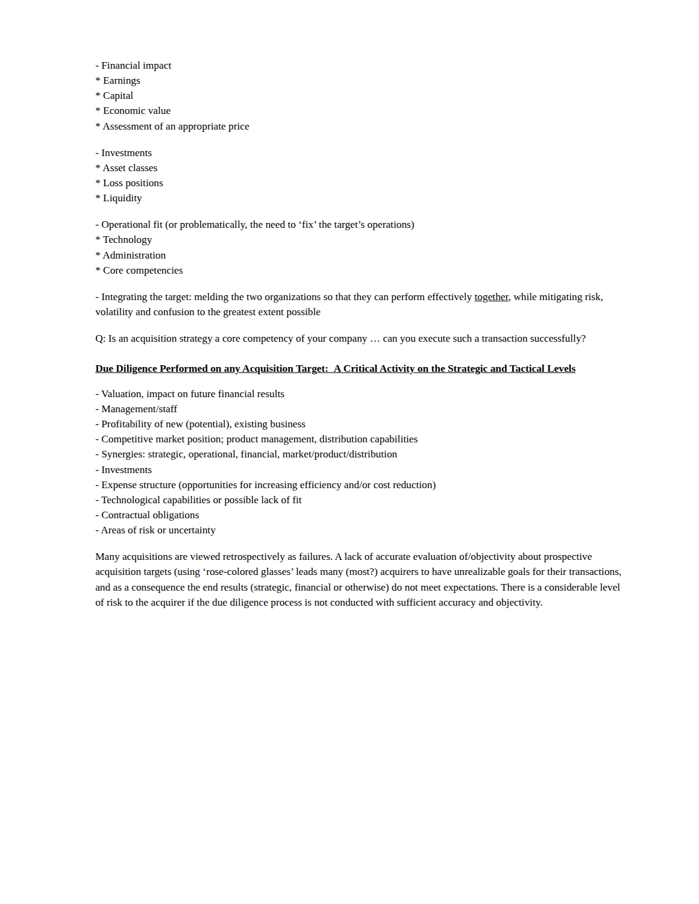- Financial impact
* Earnings
* Capital
* Economic value
* Assessment of an appropriate price
- Investments
* Asset classes
* Loss positions
* Liquidity
- Operational fit (or problematically, the need to ‘fix’ the target’s operations)
* Technology
* Administration
* Core competencies
- Integrating the target: melding the two organizations so that they can perform effectively together, while mitigating risk, volatility and confusion to the greatest extent possible
Q: Is an acquisition strategy a core competency of your company … can you execute such a transaction successfully?
Due Diligence Performed on any Acquisition Target: A Critical Activity on the Strategic and Tactical Levels
- Valuation, impact on future financial results
- Management/staff
- Profitability of new (potential), existing business
- Competitive market position; product management, distribution capabilities
- Synergies: strategic, operational, financial, market/product/distribution
- Investments
- Expense structure (opportunities for increasing efficiency and/or cost reduction)
- Technological capabilities or possible lack of fit
- Contractual obligations
- Areas of risk or uncertainty
Many acquisitions are viewed retrospectively as failures. A lack of accurate evaluation of/objectivity about prospective acquisition targets (using ‘rose-colored glasses’ leads many (most?) acquirers to have unrealizable goals for their transactions, and as a consequence the end results (strategic, financial or otherwise) do not meet expectations. There is a considerable level of risk to the acquirer if the due diligence process is not conducted with sufficient accuracy and objectivity.